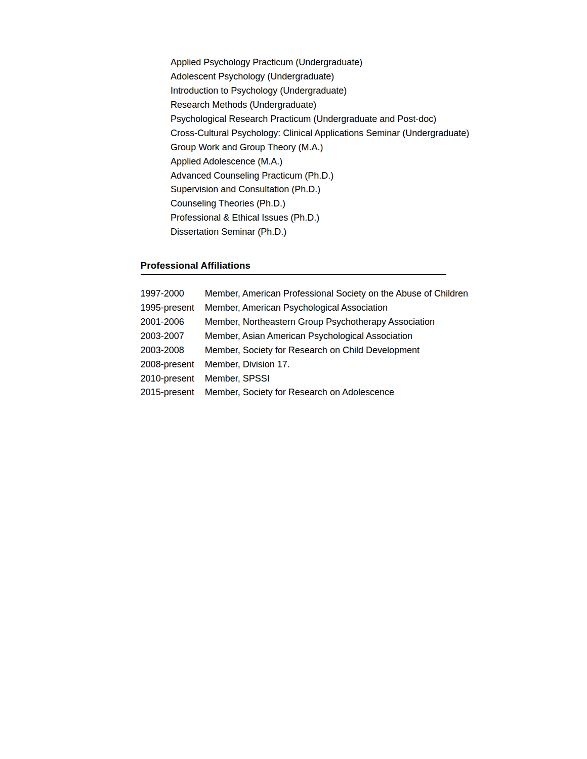Applied Psychology Practicum (Undergraduate)
Adolescent Psychology (Undergraduate)
Introduction to Psychology (Undergraduate)
Research Methods (Undergraduate)
Psychological Research Practicum (Undergraduate and Post-doc)
Cross-Cultural Psychology: Clinical Applications Seminar (Undergraduate)
Group Work and Group Theory (M.A.)
Applied Adolescence (M.A.)
Advanced Counseling Practicum (Ph.D.)
Supervision and Consultation (Ph.D.)
Counseling Theories (Ph.D.)
Professional & Ethical Issues (Ph.D.)
Dissertation Seminar (Ph.D.)
Professional Affiliations
| 1997-2000 | Member, American Professional Society on the Abuse of Children |
| 1995-present | Member, American Psychological Association |
| 2001-2006 | Member, Northeastern Group Psychotherapy Association |
| 2003-2007 | Member, Asian American Psychological Association |
| 2003-2008 | Member, Society for Research on Child Development |
| 2008-present | Member, Division 17. |
| 2010-present | Member, SPSSI |
| 2015-present | Member, Society for Research on Adolescence |